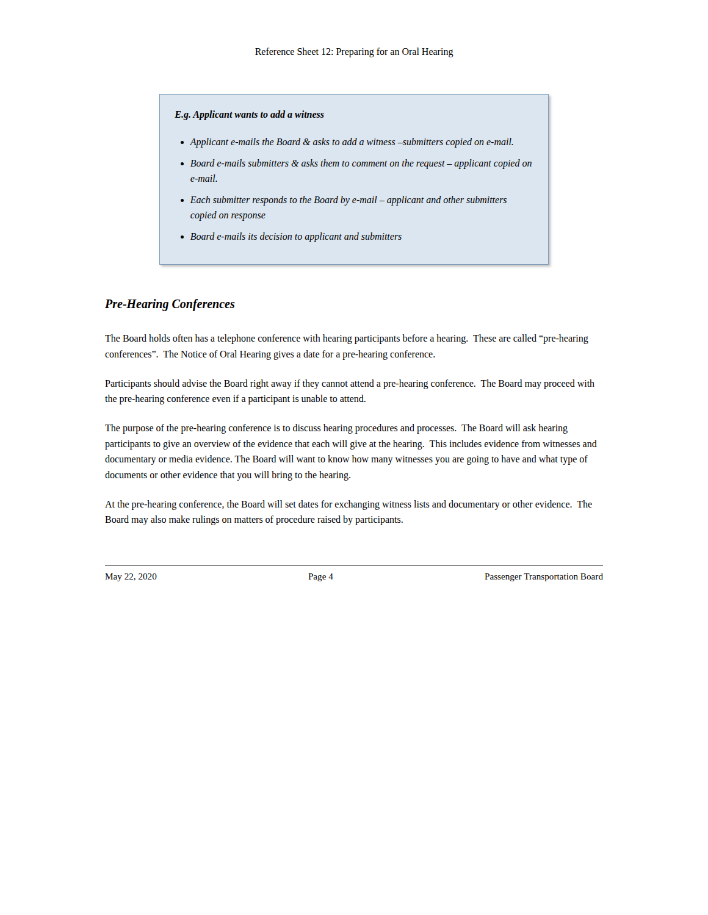Reference Sheet 12: Preparing for an Oral Hearing
E.g. Applicant wants to add a witness
Applicant e-mails the Board & asks to add a witness –submitters copied on e-mail.
Board e-mails submitters & asks them to comment on the request – applicant copied on e-mail.
Each submitter responds to the Board by e-mail – applicant and other submitters copied on response
Board e-mails its decision to applicant and submitters
Pre-Hearing Conferences
The Board holds often has a telephone conference with hearing participants before a hearing. These are called “pre-hearing conferences”. The Notice of Oral Hearing gives a date for a pre-hearing conference.
Participants should advise the Board right away if they cannot attend a pre-hearing conference. The Board may proceed with the pre-hearing conference even if a participant is unable to attend.
The purpose of the pre-hearing conference is to discuss hearing procedures and processes. The Board will ask hearing participants to give an overview of the evidence that each will give at the hearing. This includes evidence from witnesses and documentary or media evidence. The Board will want to know how many witnesses you are going to have and what type of documents or other evidence that you will bring to the hearing.
At the pre-hearing conference, the Board will set dates for exchanging witness lists and documentary or other evidence. The Board may also make rulings on matters of procedure raised by participants.
May 22, 2020 Page 4 Passenger Transportation Board